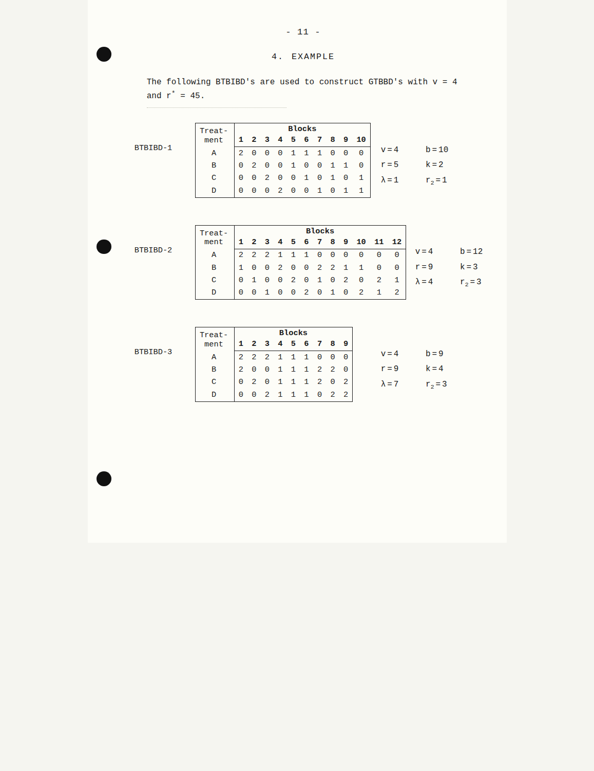- 11 -
4. EXAMPLE
The following BTBIBD's are used to construct GTBBD's with v = 4 and r* = 45.
BTBIBD-1
| Treat- ment | Blocks |
| --- | --- |
| 1 | 2 | 3 | 4 | 5 | 6 | 7 | 8 | 9 | 10 |
| A | 2 | 0 | 0 | 0 | 1 | 1 | 1 | 0 | 0 | 0 |
| B | 0 | 2 | 0 | 0 | 1 | 0 | 0 | 1 | 1 | 0 |
| C | 0 | 0 | 2 | 0 | 0 | 1 | 0 | 1 | 0 | 1 |
| D | 0 | 0 | 0 | 2 | 0 | 0 | 1 | 0 | 1 | 1 |
v=4 b=10 r=5 k=2 λ=1 r2=1
BTBIBD-2
| Treat- ment | Blocks |
| --- | --- |
| 1 | 2 | 3 | 4 | 5 | 6 | 7 | 8 | 9 | 10 | 11 | 12 |
| A | 2 | 2 | 2 | 1 | 1 | 1 | 0 | 0 | 0 | 0 | 0 | 0 |
| B | 1 | 0 | 0 | 2 | 0 | 0 | 2 | 2 | 1 | 1 | 0 | 0 |
| C | 0 | 1 | 0 | 0 | 2 | 0 | 1 | 0 | 2 | 0 | 2 | 1 |
| D | 0 | 0 | 1 | 0 | 0 | 2 | 0 | 1 | 0 | 2 | 1 | 2 |
v=4 b=12 r=9 k=3 λ=4 r2=3
BTBIBD-3
| Treat- ment | Blocks |
| --- | --- |
| 1 | 2 | 3 | 4 | 5 | 6 | 7 | 8 | 9 |
| A | 2 | 2 | 2 | 1 | 1 | 1 | 0 | 0 | 0 |
| B | 2 | 0 | 0 | 1 | 1 | 1 | 2 | 2 | 0 |
| C | 0 | 2 | 0 | 1 | 1 | 1 | 2 | 0 | 2 |
| D | 0 | 0 | 2 | 1 | 1 | 1 | 0 | 2 | 2 |
v=4 b=9 r=9 k=4 λ=7 r2=3